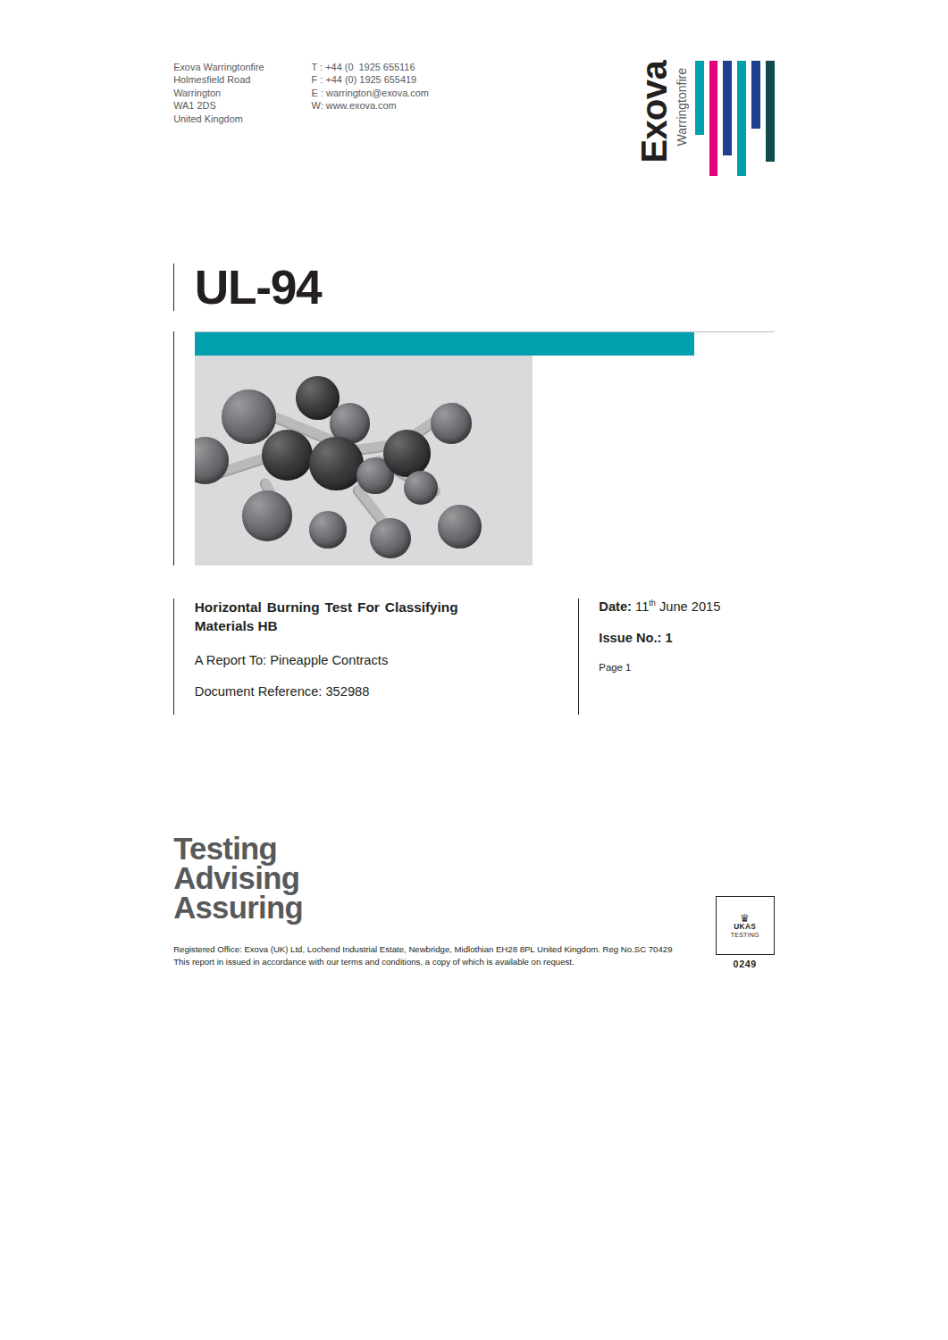Exova Warringtonfire
Holmesfield Road
Warrington
WA1 2DS
United Kingdom
T : +44 (0 1925 655116
F : +44 (0) 1925 655419
E : warrington@exova.com
W: www.exova.com
Exova Warringtonfire
UL-94
Horizontal Burning Test For Classifying Materials HB
A Report To: Pineapple Contracts
Document Reference: 352988
Date: 11th June 2015
Issue No.: 1
Page 1
Testing
Advising
Assuring
Registered Office: Exova (UK) Ltd, Lochend Industrial Estate, Newbridge, Midlothian EH28 8PL United Kingdom. Reg No.SC 70429
This report in issued in accordance with our terms and conditions, a copy of which is available on request.
♛ UKAS TESTING
0249